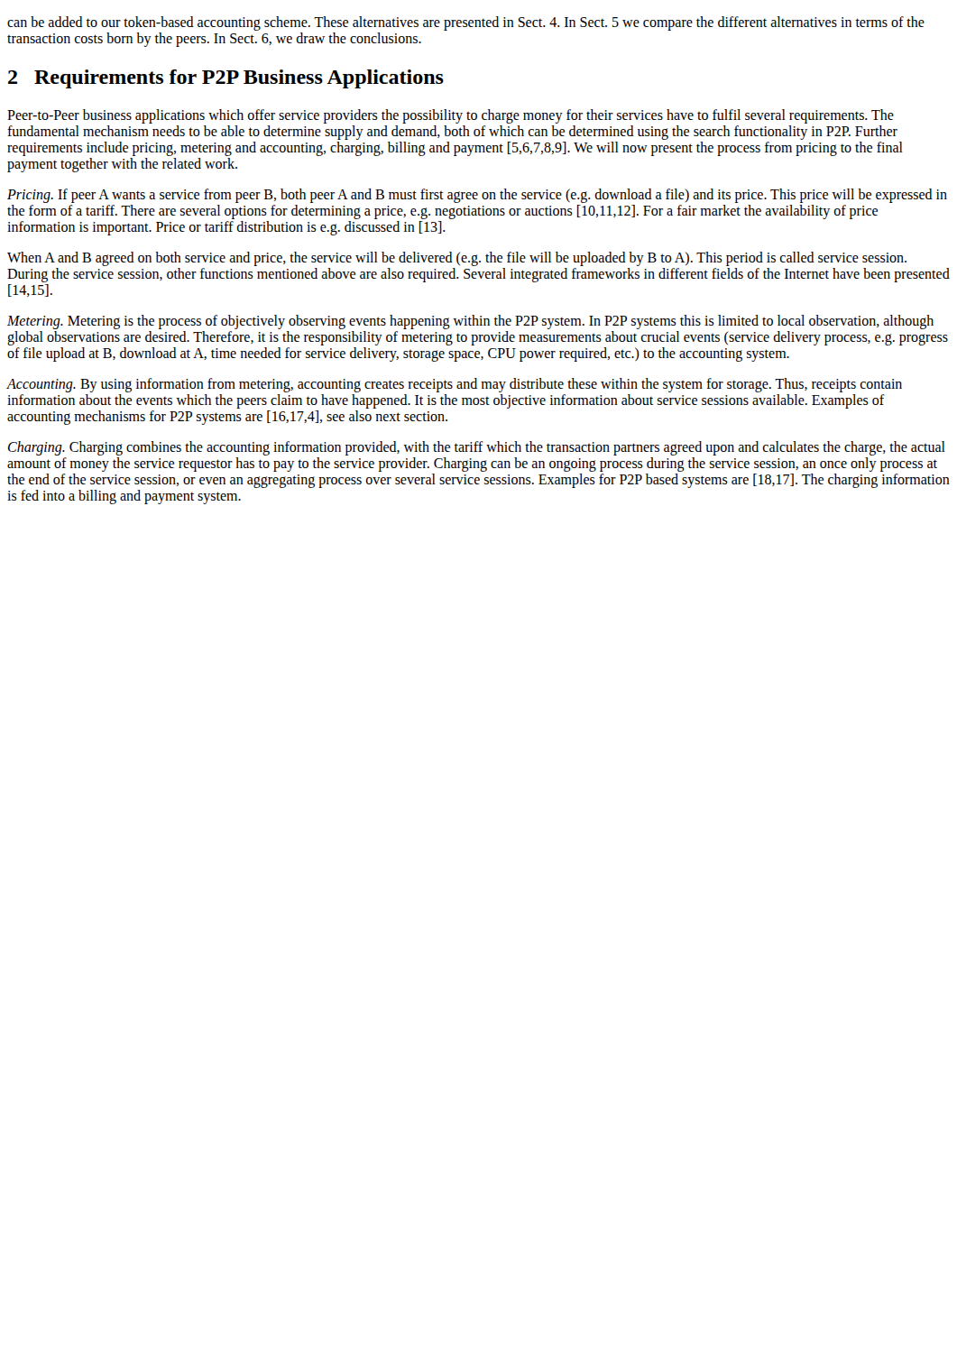can be added to our token-based accounting scheme. These alternatives are presented in Sect. 4. In Sect. 5 we compare the different alternatives in terms of the transaction costs born by the peers. In Sect. 6, we draw the conclusions.
2 Requirements for P2P Business Applications
Peer-to-Peer business applications which offer service providers the possibility to charge money for their services have to fulfil several requirements. The fundamental mechanism needs to be able to determine supply and demand, both of which can be determined using the search functionality in P2P. Further requirements include pricing, metering and accounting, charging, billing and payment [5,6,7,8,9]. We will now present the process from pricing to the final payment together with the related work.
Pricing. If peer A wants a service from peer B, both peer A and B must first agree on the service (e.g. download a file) and its price. This price will be expressed in the form of a tariff. There are several options for determining a price, e.g. negotiations or auctions [10,11,12]. For a fair market the availability of price information is important. Price or tariff distribution is e.g. discussed in [13].
When A and B agreed on both service and price, the service will be delivered (e.g. the file will be uploaded by B to A). This period is called service session. During the service session, other functions mentioned above are also required. Several integrated frameworks in different fields of the Internet have been presented [14,15].
Metering. Metering is the process of objectively observing events happening within the P2P system. In P2P systems this is limited to local observation, although global observations are desired. Therefore, it is the responsibility of metering to provide measurements about crucial events (service delivery process, e.g. progress of file upload at B, download at A, time needed for service delivery, storage space, CPU power required, etc.) to the accounting system.
Accounting. By using information from metering, accounting creates receipts and may distribute these within the system for storage. Thus, receipts contain information about the events which the peers claim to have happened. It is the most objective information about service sessions available. Examples of accounting mechanisms for P2P systems are [16,17,4], see also next section.
Charging. Charging combines the accounting information provided, with the tariff which the transaction partners agreed upon and calculates the charge, the actual amount of money the service requestor has to pay to the service provider. Charging can be an ongoing process during the service session, an once only process at the end of the service session, or even an aggregating process over several service sessions. Examples for P2P based systems are [18,17]. The charging information is fed into a billing and payment system.